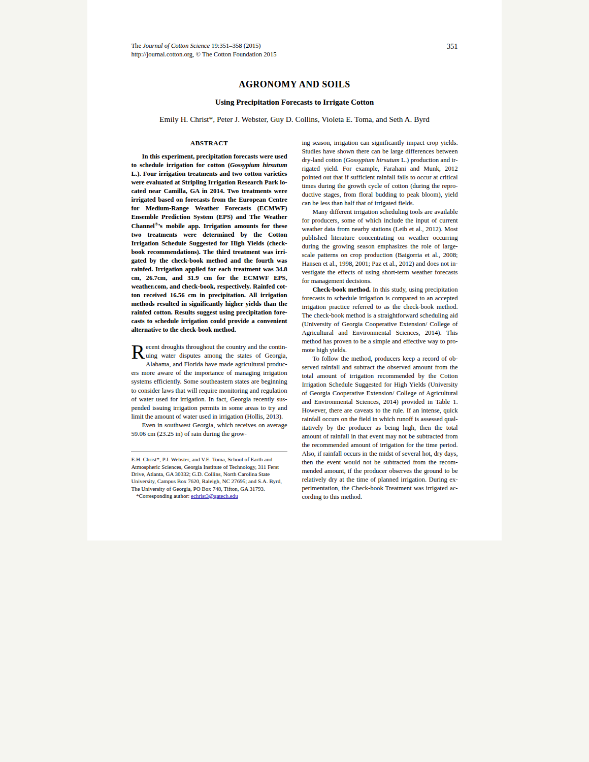351
The Journal of Cotton Science 19:351–358 (2015)
http://journal.cotton.org, © The Cotton Foundation 2015
AGRONOMY AND SOILS
Using Precipitation Forecasts to Irrigate Cotton
Emily H. Christ*, Peter J. Webster, Guy D. Collins, Violeta E. Toma, and Seth A. Byrd
ABSTRACT
In this experiment, precipitation forecasts were used to schedule irrigation for cotton (Gossypium hirsutum L.). Four irrigation treatments and two cotton varieties were evaluated at Stripling Irrigation Research Park located near Camilla, GA in 2014. Two treatments were irrigated based on forecasts from the European Centre for Medium-Range Weather Forecasts (ECMWF) Ensemble Prediction System (EPS) and The Weather Channel®’s mobile app. Irrigation amounts for these two treatments were determined by the Cotton Irrigation Schedule Suggested for High Yields (check-book recommendations). The third treatment was irrigated by the check-book method and the fourth was rainfed. Irrigation applied for each treatment was 34.8 cm, 26.7cm, and 31.9 cm for the ECMWF EPS, weather.com, and check-book, respectively. Rainfed cotton received 16.56 cm in precipitation. All irrigation methods resulted in significantly higher yields than the rainfed cotton. Results suggest using precipitation forecasts to schedule irrigation could provide a convenient alternative to the check-book method.
Recent droughts throughout the country and the continuing water disputes among the states of Georgia, Alabama, and Florida have made agricultural producers more aware of the importance of managing irrigation systems efficiently. Some southeastern states are beginning to consider laws that will require monitoring and regulation of water used for irrigation. In fact, Georgia recently suspended issuing irrigation permits in some areas to try and limit the amount of water used in irrigation (Hollis, 2013).
Even in southwest Georgia, which receives on average 59.06 cm (23.25 in) of rain during the grow-
E.H. Christ*, P.J. Webster, and V.E. Toma, School of Earth and Atmospheric Sciences, Georgia Institute of Technology, 311 Ferst Drive, Atlanta, GA 30332; G.D. Collins, North Carolina State University, Campus Box 7620, Raleigh, NC 27695; and S.A. Byrd, The University of Georgia, PO Box 748, Tifton, GA 31793.
*Corresponding author: echrist3@gatech.edu
ing season, irrigation can significantly impact crop yields. Studies have shown there can be large differences between dry-land cotton (Gossypium hirsutum L.) production and irrigated yield. For example, Farahani and Munk, 2012 pointed out that if sufficient rainfall fails to occur at critical times during the growth cycle of cotton (during the reproductive stages, from floral budding to peak bloom), yield can be less than half that of irrigated fields.
Many different irrigation scheduling tools are available for producers, some of which include the input of current weather data from nearby stations (Leib et al., 2012). Most published literature concentrating on weather occurring during the growing season emphasizes the role of large-scale patterns on crop production (Baigorria et al., 2008; Hansen et al., 1998, 2001; Paz et al., 2012) and does not investigate the effects of using short-term weather forecasts for management decisions.
Check-book method. In this study, using precipitation forecasts to schedule irrigation is compared to an accepted irrigation practice referred to as the check-book method. The check-book method is a straightforward scheduling aid (University of Georgia Cooperative Extension/ College of Agricultural and Environmental Sciences, 2014). This method has proven to be a simple and effective way to promote high yields.
To follow the method, producers keep a record of observed rainfall and subtract the observed amount from the total amount of irrigation recommended by the Cotton Irrigation Schedule Suggested for High Yields (University of Georgia Cooperative Extension/ College of Agricultural and Environmental Sciences, 2014) provided in Table 1. However, there are caveats to the rule. If an intense, quick rainfall occurs on the field in which runoff is assessed qualitatively by the producer as being high, then the total amount of rainfall in that event may not be subtracted from the recommended amount of irrigation for the time period. Also, if rainfall occurs in the midst of several hot, dry days, then the event would not be subtracted from the recommended amount, if the producer observes the ground to be relatively dry at the time of planned irrigation. During experimentation, the Check-book Treatment was irrigated according to this method.